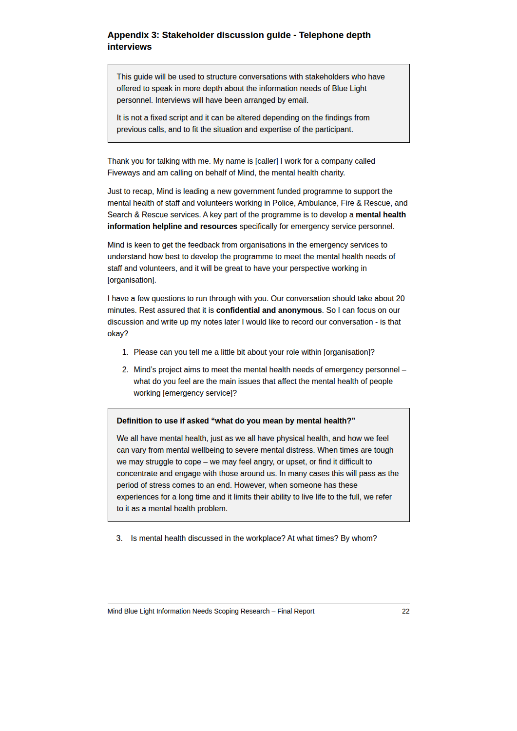Appendix 3: Stakeholder discussion guide - Telephone depth interviews
This guide will be used to structure conversations with stakeholders who have offered to speak in more depth about the information needs of Blue Light personnel. Interviews will have been arranged by email.
It is not a fixed script and it can be altered depending on the findings from previous calls, and to fit the situation and expertise of the participant.
Thank you for talking with me. My name is [caller] I work for a company called Fiveways and am calling on behalf of Mind, the mental health charity.
Just to recap, Mind is leading a new government funded programme to support the mental health of staff and volunteers working in Police, Ambulance, Fire & Rescue, and Search & Rescue services. A key part of the programme is to develop a mental health information helpline and resources specifically for emergency service personnel.
Mind is keen to get the feedback from organisations in the emergency services to understand how best to develop the programme to meet the mental health needs of staff and volunteers, and it will be great to have your perspective working in [organisation].
I have a few questions to run through with you. Our conversation should take about 20 minutes. Rest assured that it is confidential and anonymous. So I can focus on our discussion and write up my notes later I would like to record our conversation - is that okay?
Please can you tell me a little bit about your role within [organisation]?
Mind’s project aims to meet the mental health needs of emergency personnel – what do you feel are the main issues that affect the mental health of people working [emergency service]?
Definition to use if asked “what do you mean by mental health?”
We all have mental health, just as we all have physical health, and how we feel can vary from mental wellbeing to severe mental distress. When times are tough we may struggle to cope – we may feel angry, or upset, or find it difficult to concentrate and engage with those around us. In many cases this will pass as the period of stress comes to an end. However, when someone has these experiences for a long time and it limits their ability to live life to the full, we refer to it as a mental health problem.
3. Is mental health discussed in the workplace? At what times? By whom?
Mind Blue Light Information Needs Scoping Research – Final Report 22